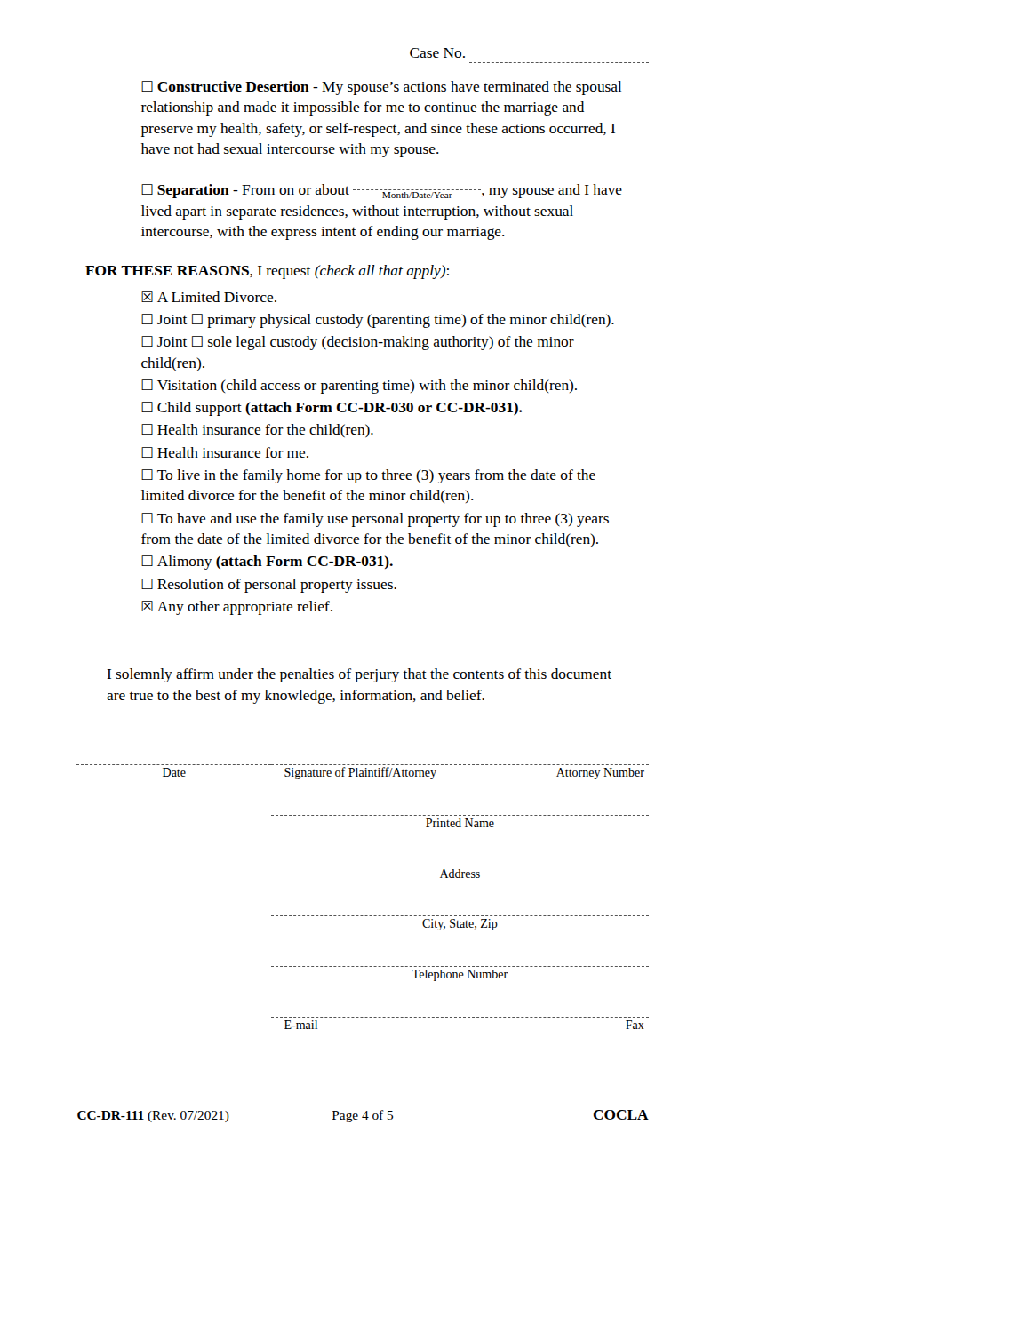Case No.
☐Constructive Desertion - My spouse’s actions have terminated the spousal relationship and made it impossible for me to continue the marriage and preserve my health, safety, or self-respect, and since these actions occurred, I have not had sexual intercourse with my spouse.
☐Separation - From on or about Month/Date/Year, my spouse and I have lived apart in separate residences, without interruption, without sexual intercourse, with the express intent of ending our marriage.
FOR THESE REASONS, I request (check all that apply):
☒A Limited Divorce.
☐Joint ☐primary physical custody (parenting time) of the minor child(ren).
☐Joint ☐sole legal custody (decision-making authority) of the minor child(ren).
☐Visitation (child access or parenting time) with the minor child(ren).
☐Child support (attach Form CC-DR-030 or CC-DR-031).
☐Health insurance for the child(ren).
☐Health insurance for me.
☐To live in the family home for up to three (3) years from the date of the limited divorce for the benefit of the minor child(ren).
☐To have and use the family use personal property for up to three (3) years from the date of the limited divorce for the benefit of the minor child(ren).
☐Alimony (attach Form CC-DR-031).
☐Resolution of personal property issues.
☒Any other appropriate relief.
I solemnly affirm under the penalties of perjury that the contents of this document are true to the best of my knowledge, information, and belief.
| Date | Signature of Plaintiff/Attorney Attorney Number |
| | Printed Name |
| | Address |
| | City, State, Zip |
| | Telephone Number |
| | E-mail Fax |
CC-DR-111 (Rev. 07/2021)
Page 4 of 5
COCLA